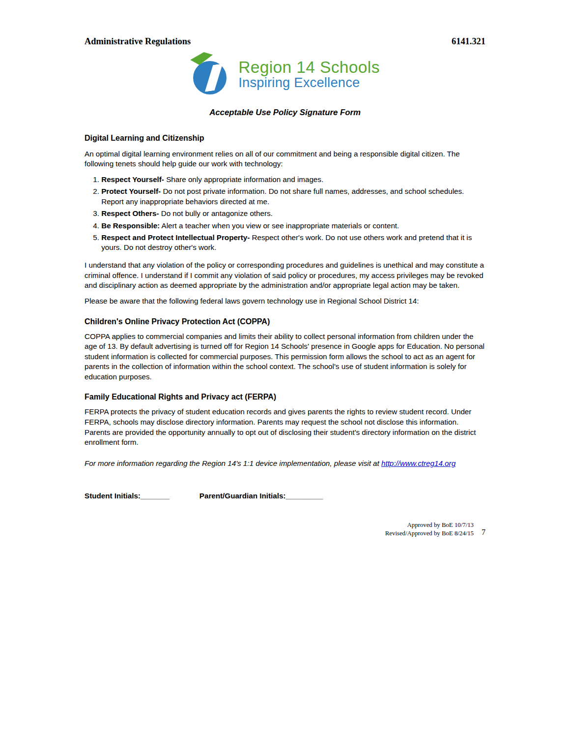Administrative Regulations 6141.321
Region 14 Schools
Inspiring Excellence
Acceptable Use Policy Signature Form
Digital Learning and Citizenship
An optimal digital learning environment relies on all of our commitment and being a responsible digital citizen. The following tenets should help guide our work with technology:
Respect Yourself- Share only appropriate information and images.
Protect Yourself- Do not post private information. Do not share full names, addresses, and school schedules. Report any inappropriate behaviors directed at me.
Respect Others- Do not bully or antagonize others.
Be Responsible: Alert a teacher when you view or see inappropriate materials or content.
Respect and Protect Intellectual Property- Respect other's work. Do not use others work and pretend that it is yours. Do not destroy other's work.
I understand that any violation of the policy or corresponding procedures and guidelines is unethical and may constitute a criminal offence. I understand if I commit any violation of said policy or procedures, my access privileges may be revoked and disciplinary action as deemed appropriate by the administration and/or appropriate legal action may be taken.
Please be aware that the following federal laws govern technology use in Regional School District 14:
Children's Online Privacy Protection Act (COPPA)
COPPA applies to commercial companies and limits their ability to collect personal information from children under the age of 13. By default advertising is turned off for Region 14 Schools' presence in Google apps for Education. No personal student information is collected for commercial purposes. This permission form allows the school to act as an agent for parents in the collection of information within the school context. The school's use of student information is solely for education purposes.
Family Educational Rights and Privacy act (FERPA)
FERPA protects the privacy of student education records and gives parents the rights to review student record. Under FERPA, schools may disclose directory information. Parents may request the school not disclose this information. Parents are provided the opportunity annually to opt out of disclosing their student's directory information on the district enrollment form.
For more information regarding the Region 14's 1:1 device implementation, please visit at http://www.ctreg14.org
Student Initials:_______ Parent/Guardian Initials:_________
Approved by BoE 10/7/13
Revised/Approved by BoE 8/24/15
7